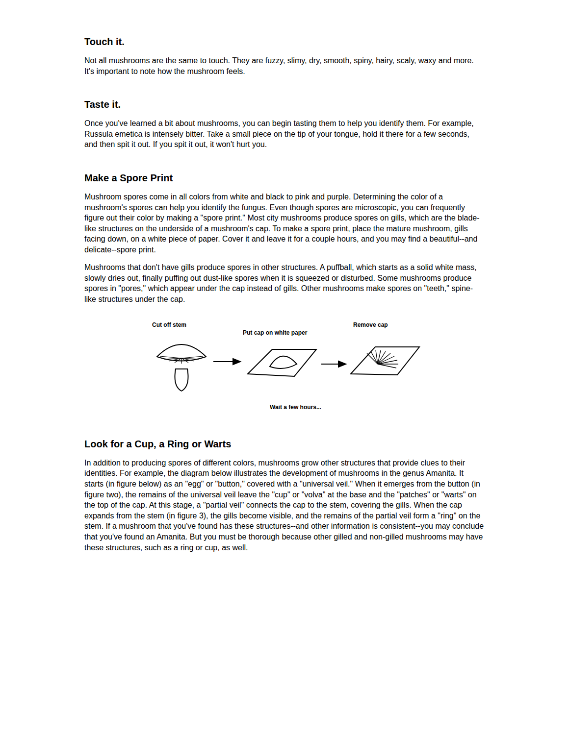Touch it.
Not all mushrooms are the same to touch. They are fuzzy, slimy, dry, smooth, spiny, hairy, scaly, waxy and more. It's important to note how the mushroom feels.
Taste it.
Once you've learned a bit about mushrooms, you can begin tasting them to help you identify them. For example, Russula emetica is intensely bitter. Take a small piece on the tip of your tongue, hold it there for a few seconds, and then spit it out. If you spit it out, it won't hurt you.
Make a Spore Print
Mushroom spores come in all colors from white and black to pink and purple. Determining the color of a mushroom's spores can help you identify the fungus. Even though spores are microscopic, you can frequently figure out their color by making a "spore print." Most city mushrooms produce spores on gills, which are the blade-like structures on the underside of a mushroom's cap. To make a spore print, place the mature mushroom, gills facing down, on a white piece of paper. Cover it and leave it for a couple hours, and you may find a beautiful--and delicate--spore print.
Mushrooms that don't have gills produce spores in other structures. A puffball, which starts as a solid white mass, slowly dries out, finally puffing out dust-like spores when it is squeezed or disturbed. Some mushrooms produce spores in "pores," which appear under the cap instead of gills. Other mushrooms make spores on "teeth," spine-like structures under the cap.
Cut off stem Put cap on white paper Remove cap Wait a few hours...
Look for a Cup, a Ring or Warts
In addition to producing spores of different colors, mushrooms grow other structures that provide clues to their identities. For example, the diagram below illustrates the development of mushrooms in the genus Amanita. It starts (in figure below) as an "egg" or "button," covered with a "universal veil." When it emerges from the button (in figure two), the remains of the universal veil leave the "cup" or "volva" at the base and the "patches" or "warts" on the top of the cap. At this stage, a "partial veil" connects the cap to the stem, covering the gills. When the cap expands from the stem (in figure 3), the gills become visible, and the remains of the partial veil form a "ring" on the stem. If a mushroom that you've found has these structures--and other information is consistent--you may conclude that you've found an Amanita. But you must be thorough because other gilled and non-gilled mushrooms may have these structures, such as a ring or cup, as well.